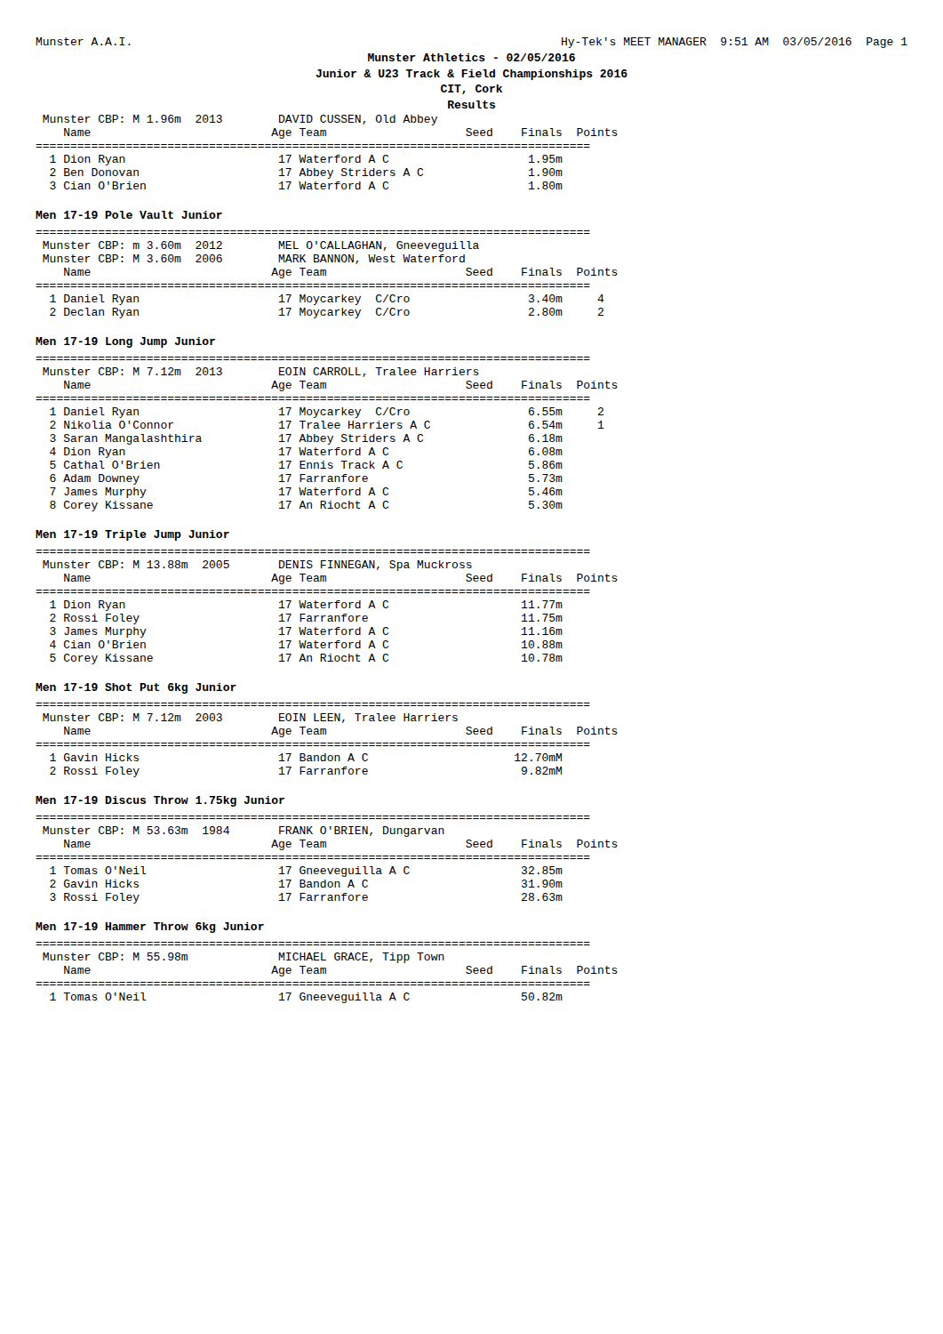Munster A.A.I. Hy-Tek's MEET MANAGER 9:51 AM 03/05/2016 Page 1
Munster Athletics - 02/05/2016
Junior & U23 Track & Field Championships 2016
CIT, Cork
Results
 Munster CBP: M 1.96m  2013        DAVID CUSSEN, Old Abbey
    Name                          Age Team                    Seed    Finals  Points
================================================================================
  1 Dion Ryan                      17 Waterford A C                    1.95m
  2 Ben Donovan                    17 Abbey Striders A C               1.90m
  3 Cian O'Brien                   17 Waterford A C                    1.80m
Men 17-19 Pole Vault Junior
================================================================================
 Munster CBP: m 3.60m  2012        MEL O'CALLAGHAN, Gneeveguilla
 Munster CBP: M 3.60m  2006        MARK BANNON, West Waterford
    Name                          Age Team                    Seed    Finals  Points
================================================================================
  1 Daniel Ryan                    17 Moycarkey  C/Cro                 3.40m     4
  2 Declan Ryan                    17 Moycarkey  C/Cro                 2.80m     2
Men 17-19 Long Jump Junior
================================================================================
 Munster CBP: M 7.12m  2013        EOIN CARROLL, Tralee Harriers
    Name                          Age Team                    Seed    Finals  Points
================================================================================
  1 Daniel Ryan                    17 Moycarkey  C/Cro                 6.55m     2
  2 Nikolia O'Connor               17 Tralee Harriers A C              6.54m     1
  3 Saran Mangalashthira           17 Abbey Striders A C               6.18m
  4 Dion Ryan                      17 Waterford A C                    6.08m
  5 Cathal O'Brien                 17 Ennis Track A C                  5.86m
  6 Adam Downey                    17 Farranfore                       5.73m
  7 James Murphy                   17 Waterford A C                    5.46m
  8 Corey Kissane                  17 An Riocht A C                    5.30m
Men 17-19 Triple Jump Junior
================================================================================
 Munster CBP: M 13.88m  2005       DENIS FINNEGAN, Spa Muckross
    Name                          Age Team                    Seed    Finals  Points
================================================================================
  1 Dion Ryan                      17 Waterford A C                   11.77m
  2 Rossi Foley                    17 Farranfore                      11.75m
  3 James Murphy                   17 Waterford A C                   11.16m
  4 Cian O'Brien                   17 Waterford A C                   10.88m
  5 Corey Kissane                  17 An Riocht A C                   10.78m
Men 17-19 Shot Put 6kg Junior
================================================================================
 Munster CBP: M 7.12m  2003        EOIN LEEN, Tralee Harriers
    Name                          Age Team                    Seed    Finals  Points
================================================================================
  1 Gavin Hicks                    17 Bandon A C                     12.70mM
  2 Rossi Foley                    17 Farranfore                      9.82mM
Men 17-19 Discus Throw 1.75kg Junior
================================================================================
 Munster CBP: M 53.63m  1984       FRANK O'BRIEN, Dungarvan
    Name                          Age Team                    Seed    Finals  Points
================================================================================
  1 Tomas O'Neil                   17 Gneeveguilla A C                32.85m
  2 Gavin Hicks                    17 Bandon A C                      31.90m
  3 Rossi Foley                    17 Farranfore                      28.63m
Men 17-19 Hammer Throw 6kg Junior
================================================================================
 Munster CBP: M 55.98m             MICHAEL GRACE, Tipp Town
    Name                          Age Team                    Seed    Finals  Points
================================================================================
  1 Tomas O'Neil                   17 Gneeveguilla A C                50.82m